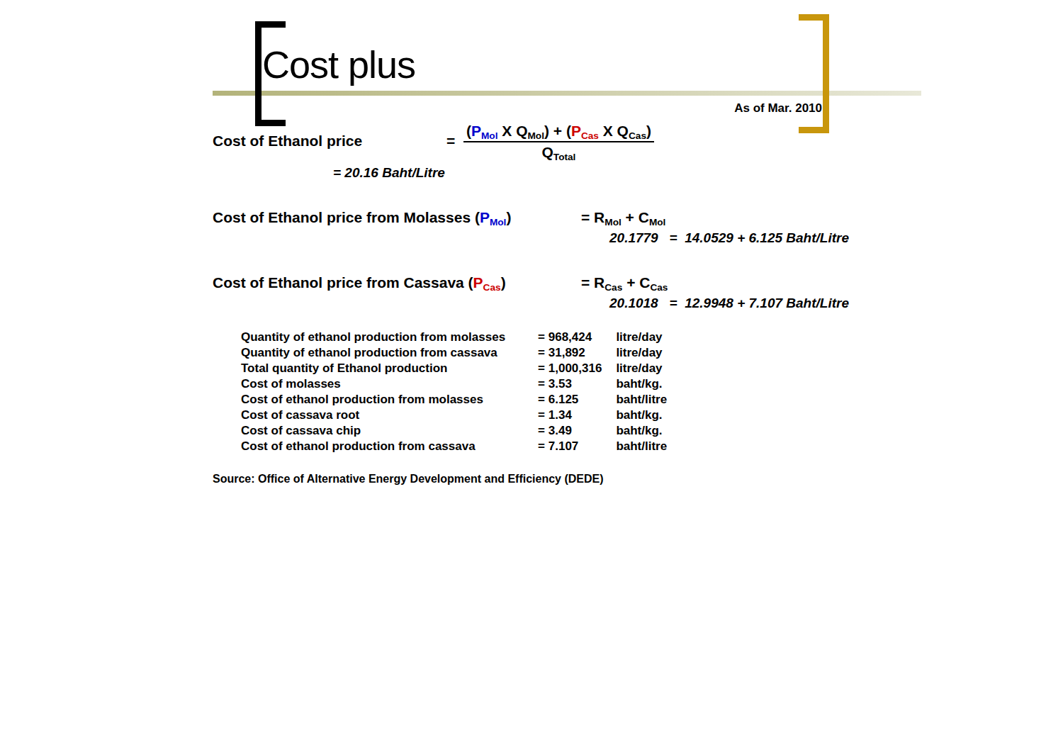Cost plus
As of Mar. 2010
Cost of Ethanol price
= (PMol X QMol) + (PCas X QCas) QTotal
= 20.16 Baht/Litre
Cost of Ethanol price from Molasses (PMol)
= RMol + CMol
20.1779 = 14.0529 + 6.125 Baht/Litre
Cost of Ethanol price from Cassava (PCas)
= RCas + CCas
20.1018 = 12.9948 + 7.107 Baht/Litre
| Quantity of ethanol production from molasses | = 968,424 | litre/day |
| Quantity of ethanol production from cassava | = 31,892 | litre/day |
| Total quantity of Ethanol production | = 1,000,316 | litre/day |
| Cost of molasses | = 3.53 | baht/kg. |
| Cost of ethanol production from molasses | = 6.125 | baht/litre |
| Cost of cassava root | = 1.34 | baht/kg. |
| Cost of cassava chip | = 3.49 | baht/kg. |
| Cost of ethanol production from cassava | = 7.107 | baht/litre |
Source: Office of Alternative Energy Development and Efficiency (DEDE)